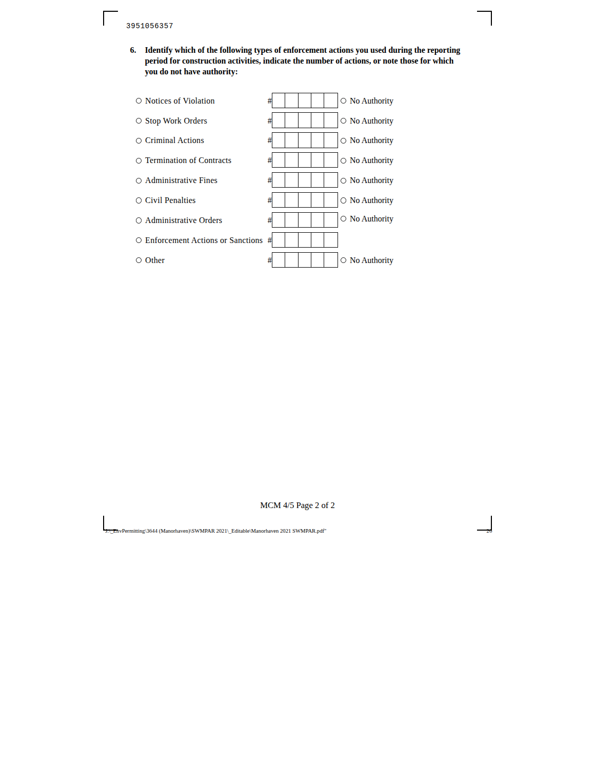3951056357
6.
Identify which of the following types of enforcement actions you used during the reporting period for construction activities, indicate the number of actions, or note those for which you do not have authority:
| Notices of Violation | # | | No Authority |
| Stop Work Orders | # | | No Authority |
| Criminal Actions | # | | No Authority |
| Termination of Contracts | # | | No Authority |
| Administrative Fines | # | | No Authority |
| Civil Penalties | # | | No Authority |
| Administrative Orders | # | | No Authority |
| Enforcement Actions or Sanctions | # | | |
| Other | # | | No Authority |
MCM 4/5 Page 2 of 2
"J:\_EnvPermitting\3644 (Manorhaven)\SWMPAR 2021\_Editable\Manorhaven 2021 SWMPAR.pdf" 26